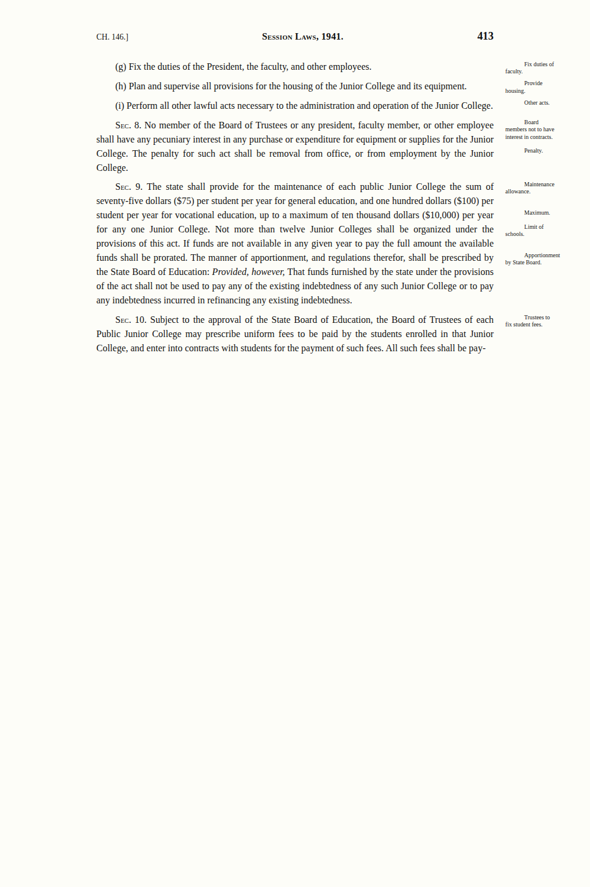CH. 146.] Session Laws, 1941. 413
Fix duties of faculty.(g) Fix the duties of the President, the faculty, and other employees.
Provide housing.(h) Plan and supervise all provisions for the housing of the Junior College and its equipment.
Other acts.(i) Perform all other lawful acts necessary to the administration and operation of the Junior College.
Board members not to have interest in contracts. Sec. 8. No member of the Board of Trustees or any president, faculty member, or other employee shall have any pecuniary interest in any purchase or expenditure for equipment or supplies for the Junior College. Penalty. The penalty for such act shall be removal from office, or from employment by the Junior College.
Maintenance allowance. Sec. 9. The state shall provide for the maintenance of each public Junior College the sum of seventy-five dollars ($75) per student per year for general education, and one hundred dollars ($100) per student per year for vocational education, up to a maximum of ten thousand dollars ($10,000) per Maximum. year for any one Junior College. Not more than twelve Junior Colleges shall be organized under the Limit of schools. provisions of this act. If funds are not available in any given year to pay the full amount the available funds shall be prorated. The manner of apportionment, and regulations therefor, shall be prescribed by Apportionment by State Board. the State Board of Education: Provided, however, That funds furnished by the state under the provisions of the act shall not be used to pay any of the existing indebtedness of any such Junior College or to pay any indebtedness incurred in refinancing any existing indebtedness.
Trustees to fix student fees. Sec. 10. Subject to the approval of the State Board of Education, the Board of Trustees of each Public Junior College may prescribe uniform fees to be paid by the students enrolled in that Junior College, and enter into contracts with students for the payment of such fees. All such fees shall be pay-